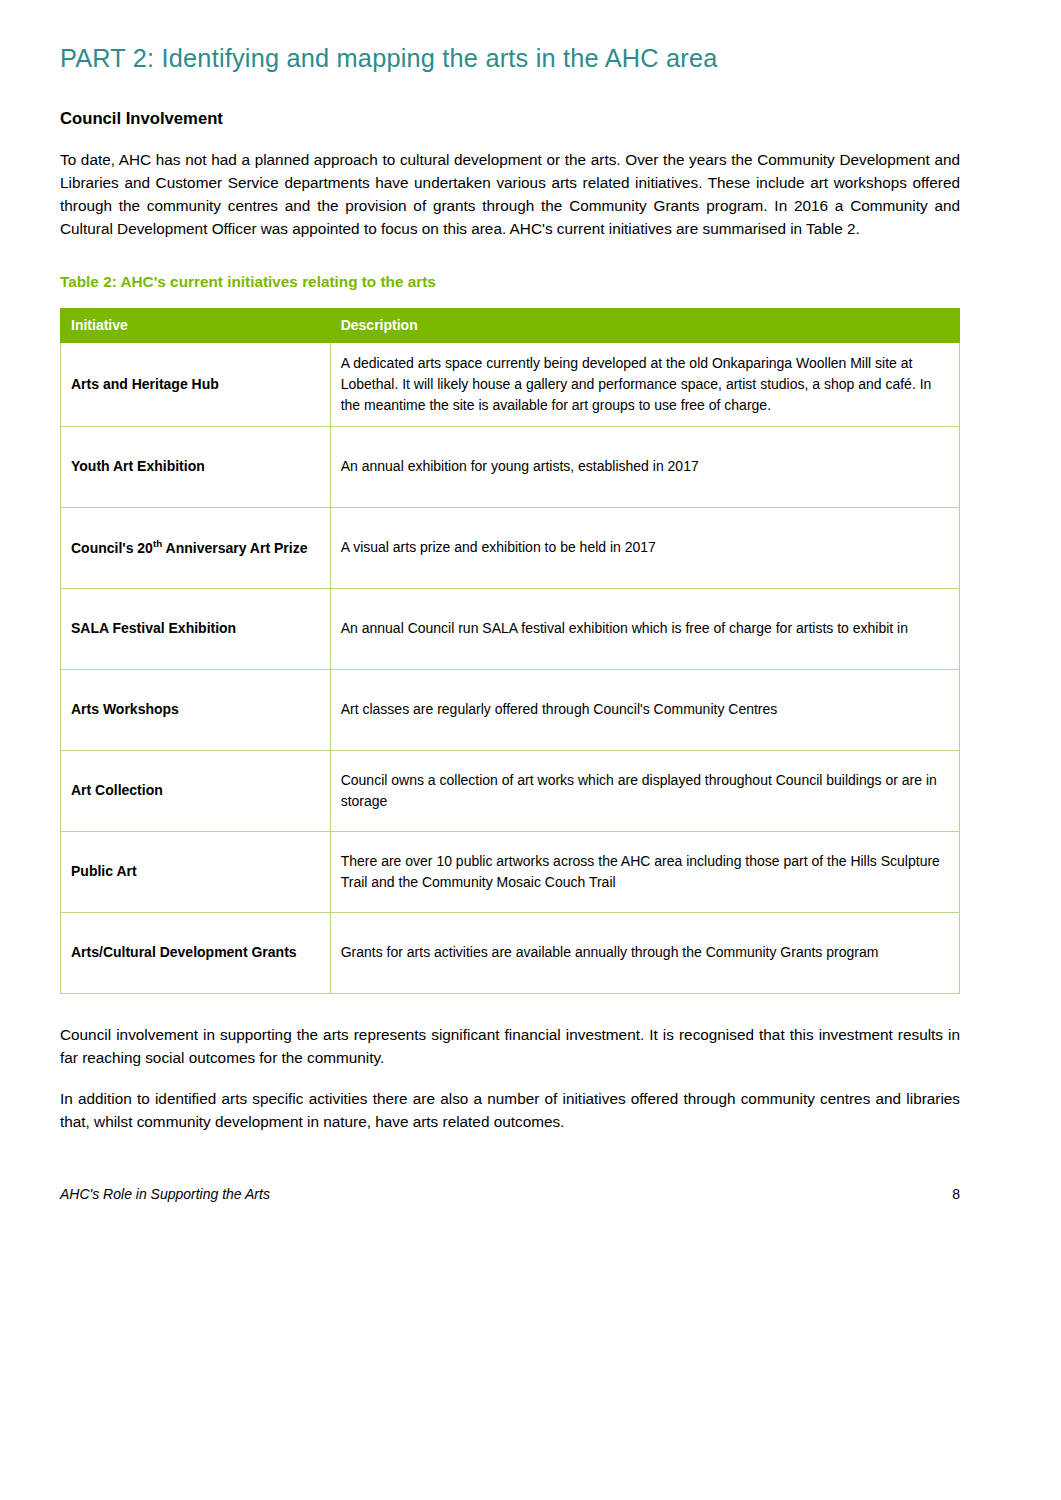PART 2: Identifying and mapping the arts in the AHC area
Council Involvement
To date, AHC has not had a planned approach to cultural development or the arts. Over the years the Community Development and Libraries and Customer Service departments have undertaken various arts related initiatives. These include art workshops offered through the community centres and the provision of grants through the Community Grants program. In 2016 a Community and Cultural Development Officer was appointed to focus on this area. AHC's current initiatives are summarised in Table 2.
Table 2: AHC's current initiatives relating to the arts
| Initiative | Description |
| --- | --- |
| Arts and Heritage Hub | A dedicated arts space currently being developed at the old Onkaparinga Woollen Mill site at Lobethal. It will likely house a gallery and performance space, artist studios, a shop and café. In the meantime the site is available for art groups to use free of charge. |
| Youth Art Exhibition | An annual exhibition for young artists, established in 2017 |
| Council's 20 th Anniversary Art Prize | A visual arts prize and exhibition to be held in 2017 |
| SALA Festival Exhibition | An annual Council run SALA festival exhibition which is free of charge for artists to exhibit in |
| Arts Workshops | Art classes are regularly offered through Council's Community Centres |
| Art Collection | Council owns a collection of art works which are displayed throughout Council buildings or are in storage |
| Public Art | There are over 10 public artworks across the AHC area including those part of the Hills Sculpture Trail and the Community Mosaic Couch Trail |
| Arts/Cultural Development Grants | Grants for arts activities are available annually through the Community Grants program |
Council involvement in supporting the arts represents significant financial investment. It is recognised that this investment results in far reaching social outcomes for the community.
In addition to identified arts specific activities there are also a number of initiatives offered through community centres and libraries that, whilst community development in nature, have arts related outcomes.
AHC's Role in Supporting the Arts 8